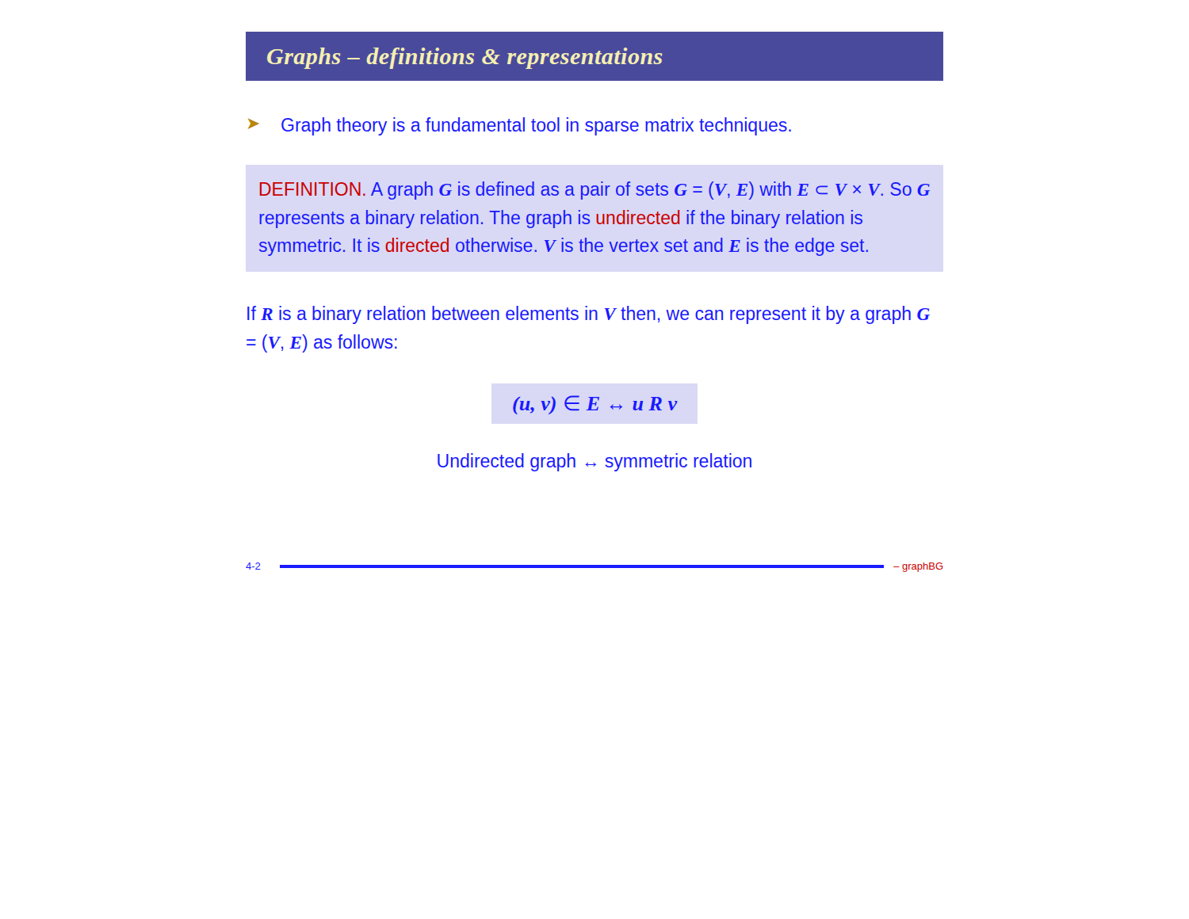Graphs – definitions & representations
➤ Graph theory is a fundamental tool in sparse matrix techniques.
DEFINITION. A graph G is defined as a pair of sets G = (V, E) with E ⊂ V × V. So G represents a binary relation. The graph is undirected if the binary relation is symmetric. It is directed otherwise. V is the vertex set and E is the edge set.
If R is a binary relation between elements in V then, we can represent it by a graph G = (V, E) as follows:
(u, v) ∈ E ↔ u R v
Undirected graph ↔ symmetric relation
4-2 – graphBG